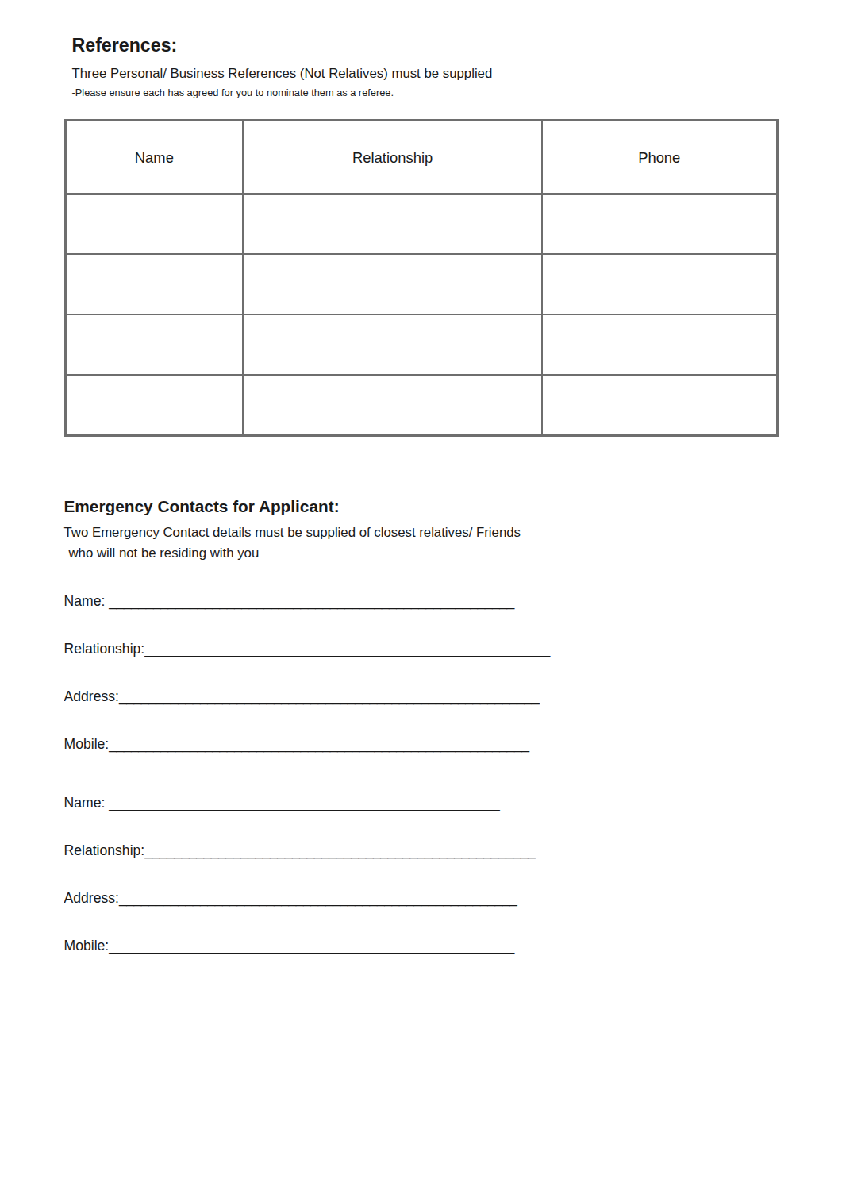References:
Three Personal/ Business References (Not Relatives) must be supplied
-Please ensure each has agreed for you to nominate them as a referee.
| Name | Relationship | Phone |
| --- | --- | --- |
Emergency Contacts for Applicant:
Two Emergency Contact details must be supplied of closest relatives/ Friendswho will not be residing with you
Name: _______________________________________________________
Relationship:_______________________________________________________
Address:_________________________________________________________
Mobile:_________________________________________________________
Name: _____________________________________________________
Relationship:_____________________________________________________
Address:______________________________________________________
Mobile:_______________________________________________________